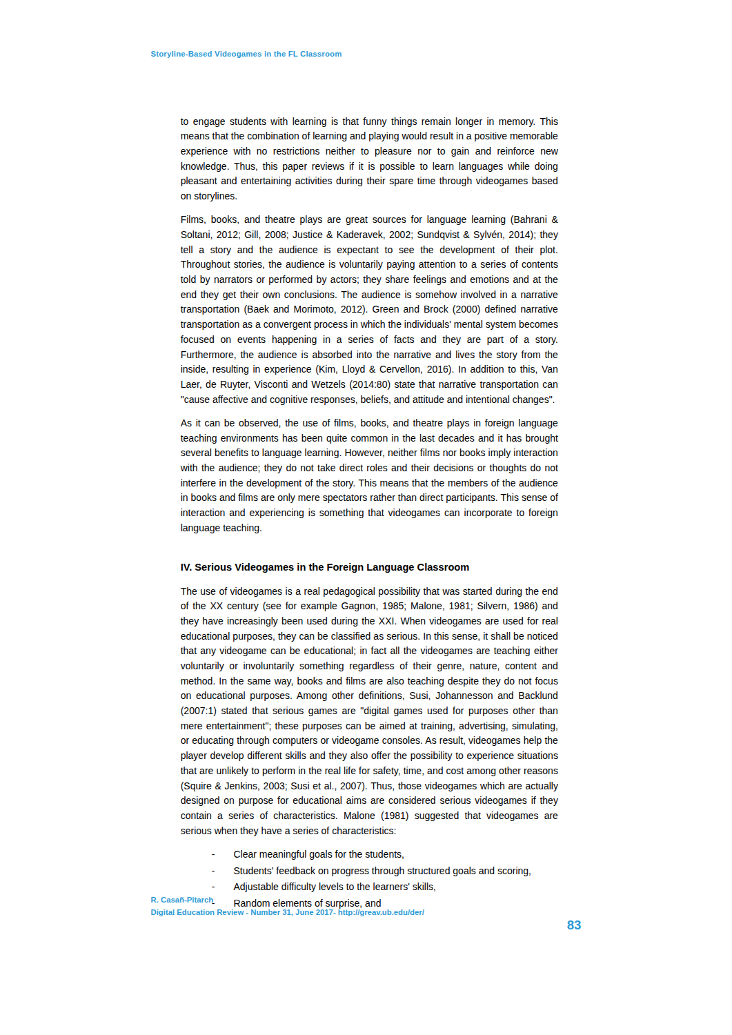Storyline-Based Videogames in the FL Classroom
to engage students with learning is that funny things remain longer in memory. This means that the combination of learning and playing would result in a positive memorable experience with no restrictions neither to pleasure nor to gain and reinforce new knowledge. Thus, this paper reviews if it is possible to learn languages while doing pleasant and entertaining activities during their spare time through videogames based on storylines.
Films, books, and theatre plays are great sources for language learning (Bahrani & Soltani, 2012; Gill, 2008; Justice & Kaderavek, 2002; Sundqvist & Sylvén, 2014); they tell a story and the audience is expectant to see the development of their plot. Throughout stories, the audience is voluntarily paying attention to a series of contents told by narrators or performed by actors; they share feelings and emotions and at the end they get their own conclusions. The audience is somehow involved in a narrative transportation (Baek and Morimoto, 2012). Green and Brock (2000) defined narrative transportation as a convergent process in which the individuals' mental system becomes focused on events happening in a series of facts and they are part of a story. Furthermore, the audience is absorbed into the narrative and lives the story from the inside, resulting in experience (Kim, Lloyd & Cervellon, 2016). In addition to this, Van Laer, de Ruyter, Visconti and Wetzels (2014:80) state that narrative transportation can "cause affective and cognitive responses, beliefs, and attitude and intentional changes".
As it can be observed, the use of films, books, and theatre plays in foreign language teaching environments has been quite common in the last decades and it has brought several benefits to language learning. However, neither films nor books imply interaction with the audience; they do not take direct roles and their decisions or thoughts do not interfere in the development of the story. This means that the members of the audience in books and films are only mere spectators rather than direct participants. This sense of interaction and experiencing is something that videogames can incorporate to foreign language teaching.
IV. Serious Videogames in the Foreign Language Classroom
The use of videogames is a real pedagogical possibility that was started during the end of the XX century (see for example Gagnon, 1985; Malone, 1981; Silvern, 1986) and they have increasingly been used during the XXI. When videogames are used for real educational purposes, they can be classified as serious. In this sense, it shall be noticed that any videogame can be educational; in fact all the videogames are teaching either voluntarily or involuntarily something regardless of their genre, nature, content and method. In the same way, books and films are also teaching despite they do not focus on educational purposes. Among other definitions, Susi, Johannesson and Backlund (2007:1) stated that serious games are "digital games used for purposes other than mere entertainment"; these purposes can be aimed at training, advertising, simulating, or educating through computers or videogame consoles. As result, videogames help the player develop different skills and they also offer the possibility to experience situations that are unlikely to perform in the real life for safety, time, and cost among other reasons (Squire & Jenkins, 2003; Susi et al., 2007). Thus, those videogames which are actually designed on purpose for educational aims are considered serious videogames if they contain a series of characteristics. Malone (1981) suggested that videogames are serious when they have a series of characteristics:
Clear meaningful goals for the students,
Students' feedback on progress through structured goals and scoring,
Adjustable difficulty levels to the learners' skills,
Random elements of surprise, and
R. Casañ-Pitarch
Digital Education Review - Number 31, June 2017- http://greav.ub.edu/der/
83